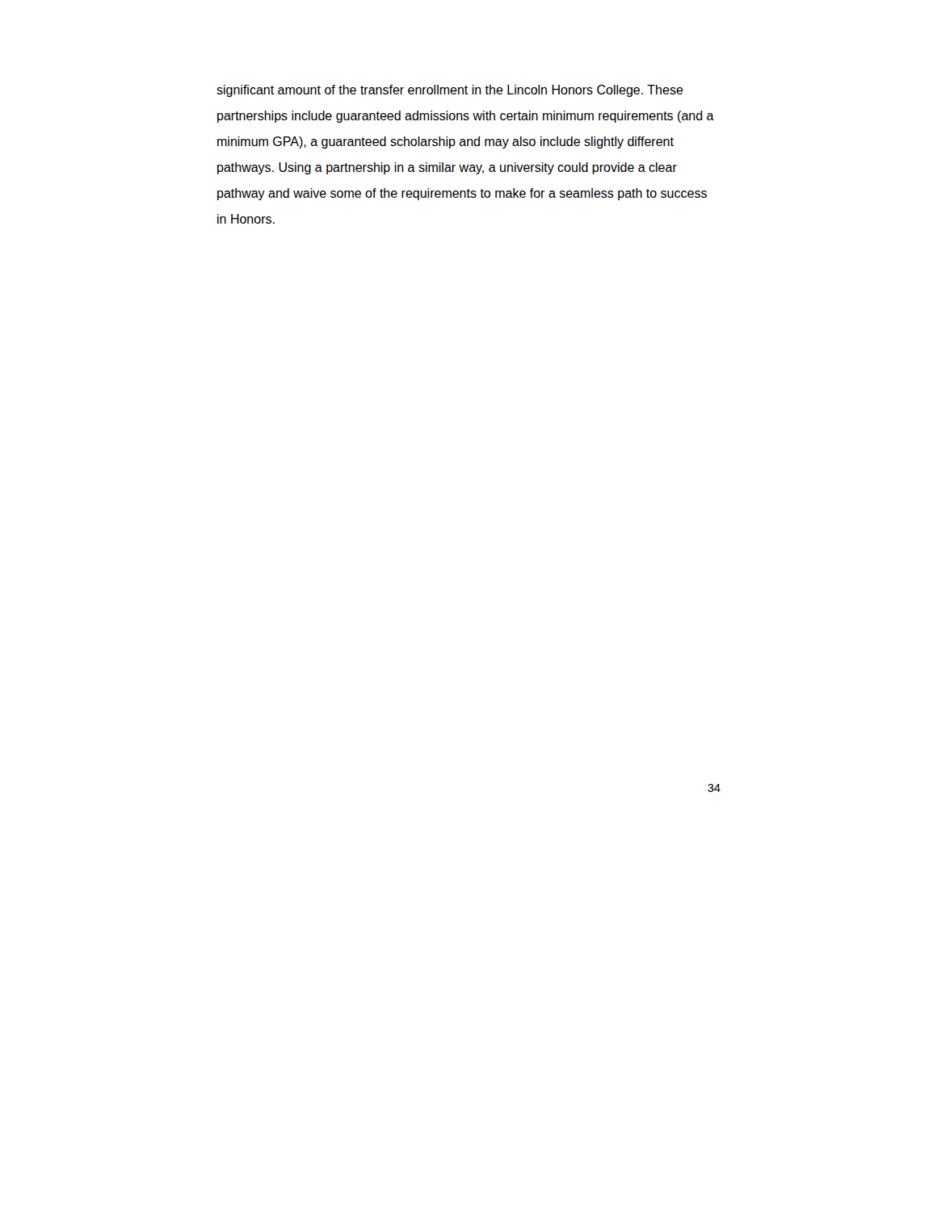significant amount of the transfer enrollment in the Lincoln Honors College. These partnerships include guaranteed admissions with certain minimum requirements (and a minimum GPA), a guaranteed scholarship and may also include slightly different pathways. Using a partnership in a similar way, a university could provide a clear pathway and waive some of the requirements to make for a seamless path to success in Honors.
34